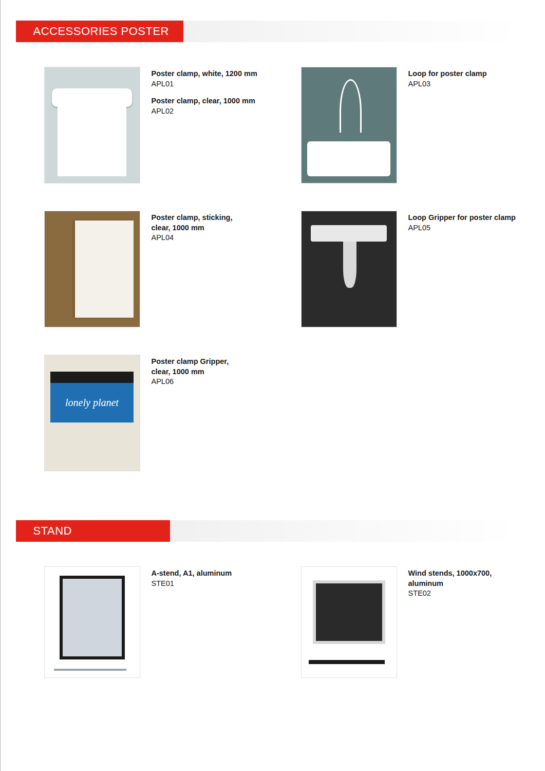ACCESSORIES POSTER
Poster clamp, white, 1200 mm
APL01
Poster clamp, clear, 1000 mm
APL02
Loop for poster clamp
APL03
Poster clamp, sticking,
clear, 1000 mm
APL04
Loop Gripper for poster clamp
APL05
Poster clamp Gripper,
clear, 1000 mm
APL06
STAND
A-stend, A1, aluminum
STE01
Wind stends, 1000x700,
aluminum
STE02